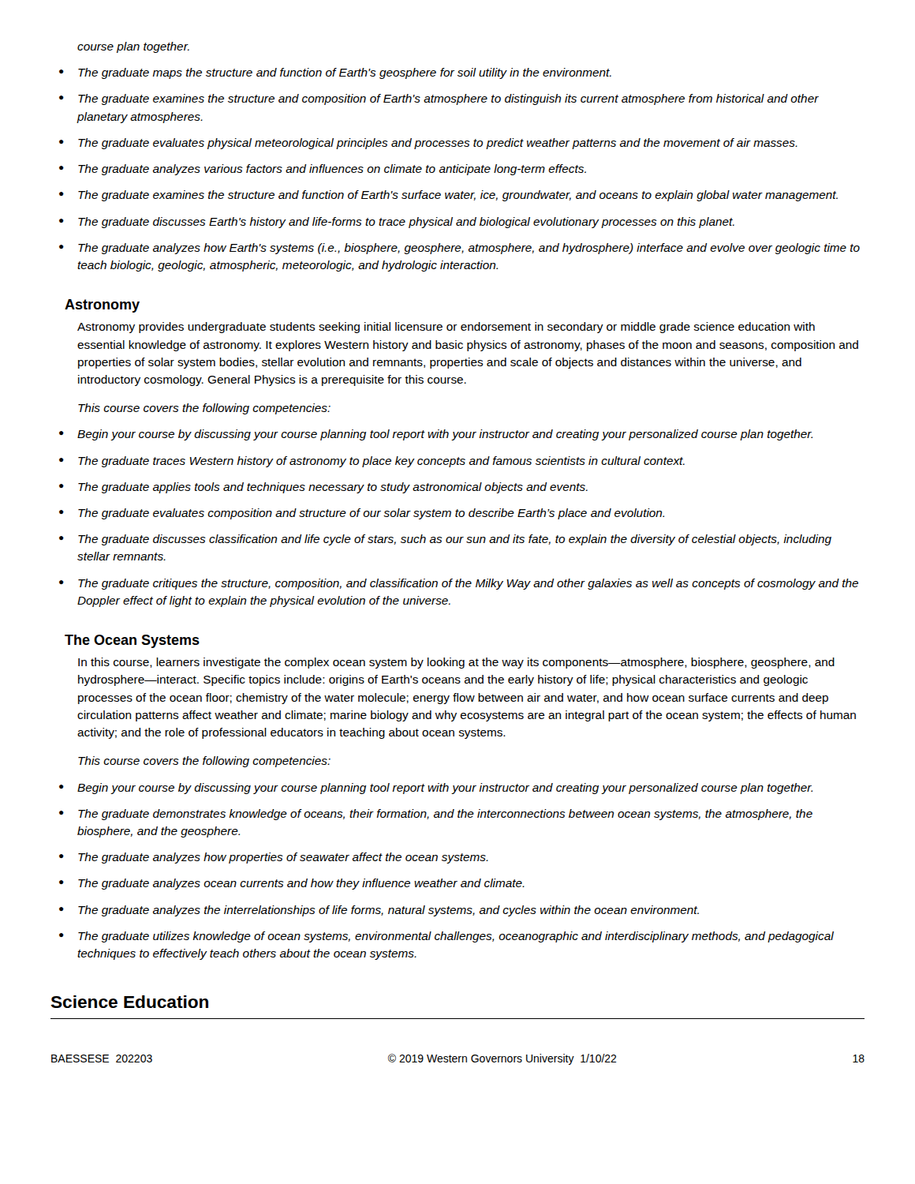course plan together.
The graduate maps the structure and function of Earth's geosphere for soil utility in the environment.
The graduate examines the structure and composition of Earth's atmosphere to distinguish its current atmosphere from historical and other planetary atmospheres.
The graduate evaluates physical meteorological principles and processes to predict weather patterns and the movement of air masses.
The graduate analyzes various factors and influences on climate to anticipate long-term effects.
The graduate examines the structure and function of Earth's surface water, ice, groundwater, and oceans to explain global water management.
The graduate discusses Earth's history and life-forms to trace physical and biological evolutionary processes on this planet.
The graduate analyzes how Earth's systems (i.e., biosphere, geosphere, atmosphere, and hydrosphere) interface and evolve over geologic time to teach biologic, geologic, atmospheric, meteorologic, and hydrologic interaction.
Astronomy
Astronomy provides undergraduate students seeking initial licensure or endorsement in secondary or middle grade science education with essential knowledge of astronomy. It explores Western history and basic physics of astronomy, phases of the moon and seasons, composition and properties of solar system bodies, stellar evolution and remnants, properties and scale of objects and distances within the universe, and introductory cosmology. General Physics is a prerequisite for this course.
This course covers the following competencies:
Begin your course by discussing your course planning tool report with your instructor and creating your personalized course plan together.
The graduate traces Western history of astronomy to place key concepts and famous scientists in cultural context.
The graduate applies tools and techniques necessary to study astronomical objects and events.
The graduate evaluates composition and structure of our solar system to describe Earth’s place and evolution.
The graduate discusses classification and life cycle of stars, such as our sun and its fate, to explain the diversity of celestial objects, including stellar remnants.
The graduate critiques the structure, composition, and classification of the Milky Way and other galaxies as well as concepts of cosmology and the Doppler effect of light to explain the physical evolution of the universe.
The Ocean Systems
In this course, learners investigate the complex ocean system by looking at the way its components—atmosphere, biosphere, geosphere, and hydrosphere—interact. Specific topics include: origins of Earth's oceans and the early history of life; physical characteristics and geologic processes of the ocean floor; chemistry of the water molecule; energy flow between air and water, and how ocean surface currents and deep circulation patterns affect weather and climate; marine biology and why ecosystems are an integral part of the ocean system; the effects of human activity; and the role of professional educators in teaching about ocean systems.
This course covers the following competencies:
Begin your course by discussing your course planning tool report with your instructor and creating your personalized course plan together.
The graduate demonstrates knowledge of oceans, their formation, and the interconnections between ocean systems, the atmosphere, the biosphere, and the geosphere.
The graduate analyzes how properties of seawater affect the ocean systems.
The graduate analyzes ocean currents and how they influence weather and climate.
The graduate analyzes the interrelationships of life forms, natural systems, and cycles within the ocean environment.
The graduate utilizes knowledge of ocean systems, environmental challenges, oceanographic and interdisciplinary methods, and pedagogical techniques to effectively teach others about the ocean systems.
Science Education
BAESSESE 202203
© 2019 Western Governors University 1/10/22
18